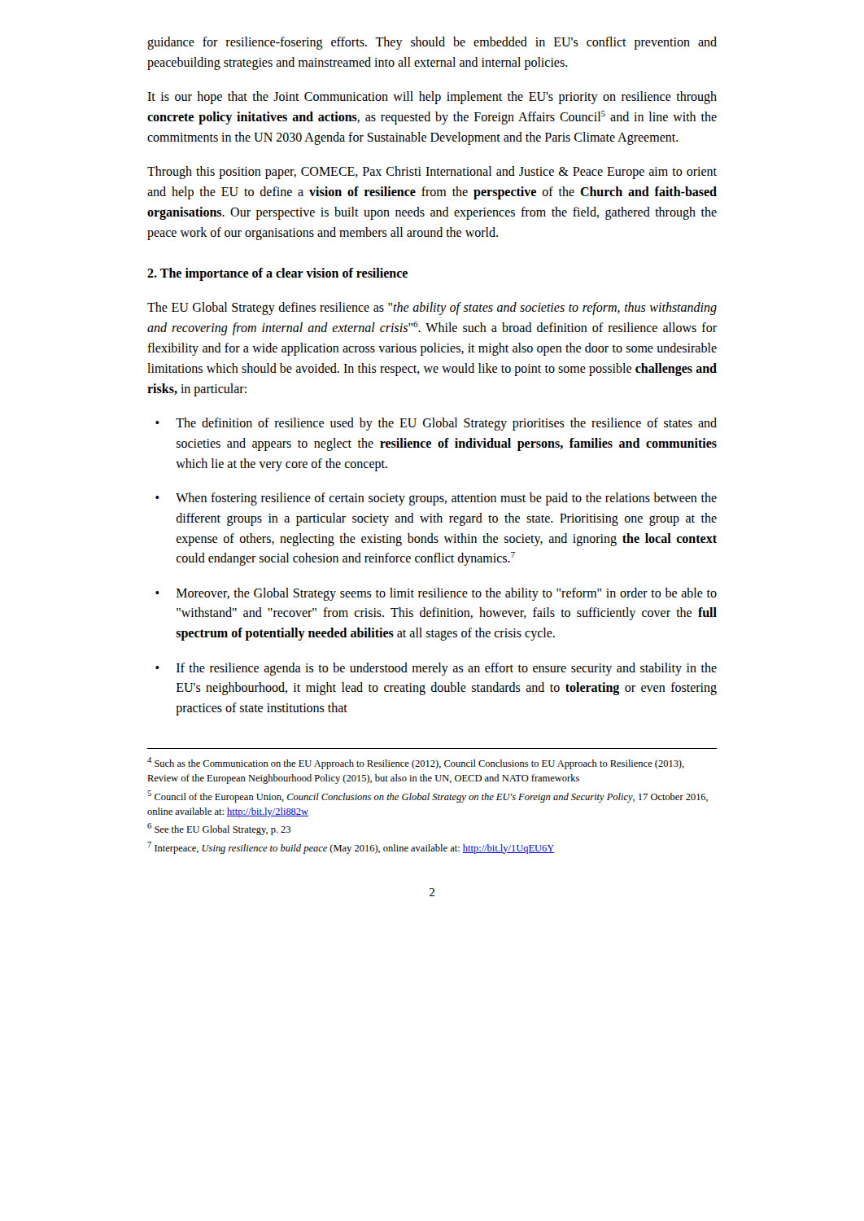guidance for resilience-fosering efforts. They should be embedded in EU's conflict prevention and peacebuilding strategies and mainstreamed into all external and internal policies.
It is our hope that the Joint Communication will help implement the EU's priority on resilience through concrete policy initatives and actions, as requested by the Foreign Affairs Council5 and in line with the commitments in the UN 2030 Agenda for Sustainable Development and the Paris Climate Agreement.
Through this position paper, COMECE, Pax Christi International and Justice & Peace Europe aim to orient and help the EU to define a vision of resilience from the perspective of the Church and faith-based organisations. Our perspective is built upon needs and experiences from the field, gathered through the peace work of our organisations and members all around the world.
2. The importance of a clear vision of resilience
The EU Global Strategy defines resilience as "the ability of states and societies to reform, thus withstanding and recovering from internal and external crisis"6. While such a broad definition of resilience allows for flexibility and for a wide application across various policies, it might also open the door to some undesirable limitations which should be avoided. In this respect, we would like to point to some possible challenges and risks, in particular:
The definition of resilience used by the EU Global Strategy prioritises the resilience of states and societies and appears to neglect the resilience of individual persons, families and communities which lie at the very core of the concept.
When fostering resilience of certain society groups, attention must be paid to the relations between the different groups in a particular society and with regard to the state. Prioritising one group at the expense of others, neglecting the existing bonds within the society, and ignoring the local context could endanger social cohesion and reinforce conflict dynamics.7
Moreover, the Global Strategy seems to limit resilience to the ability to "reform" in order to be able to "withstand" and "recover" from crisis. This definition, however, fails to sufficiently cover the full spectrum of potentially needed abilities at all stages of the crisis cycle.
If the resilience agenda is to be understood merely as an effort to ensure security and stability in the EU's neighbourhood, it might lead to creating double standards and to tolerating or even fostering practices of state institutions that
4 Such as the Communication on the EU Approach to Resilience (2012), Council Conclusions to EU Approach to Resilience (2013), Review of the European Neighbourhood Policy (2015), but also in the UN, OECD and NATO frameworks
5 Council of the European Union, Council Conclusions on the Global Strategy on the EU's Foreign and Security Policy, 17 October 2016, online available at: http://bit.ly/2li882w
6 See the EU Global Strategy, p. 23
7 Interpeace, Using resilience to build peace (May 2016), online available at: http://bit.ly/1UqEU6Y
2